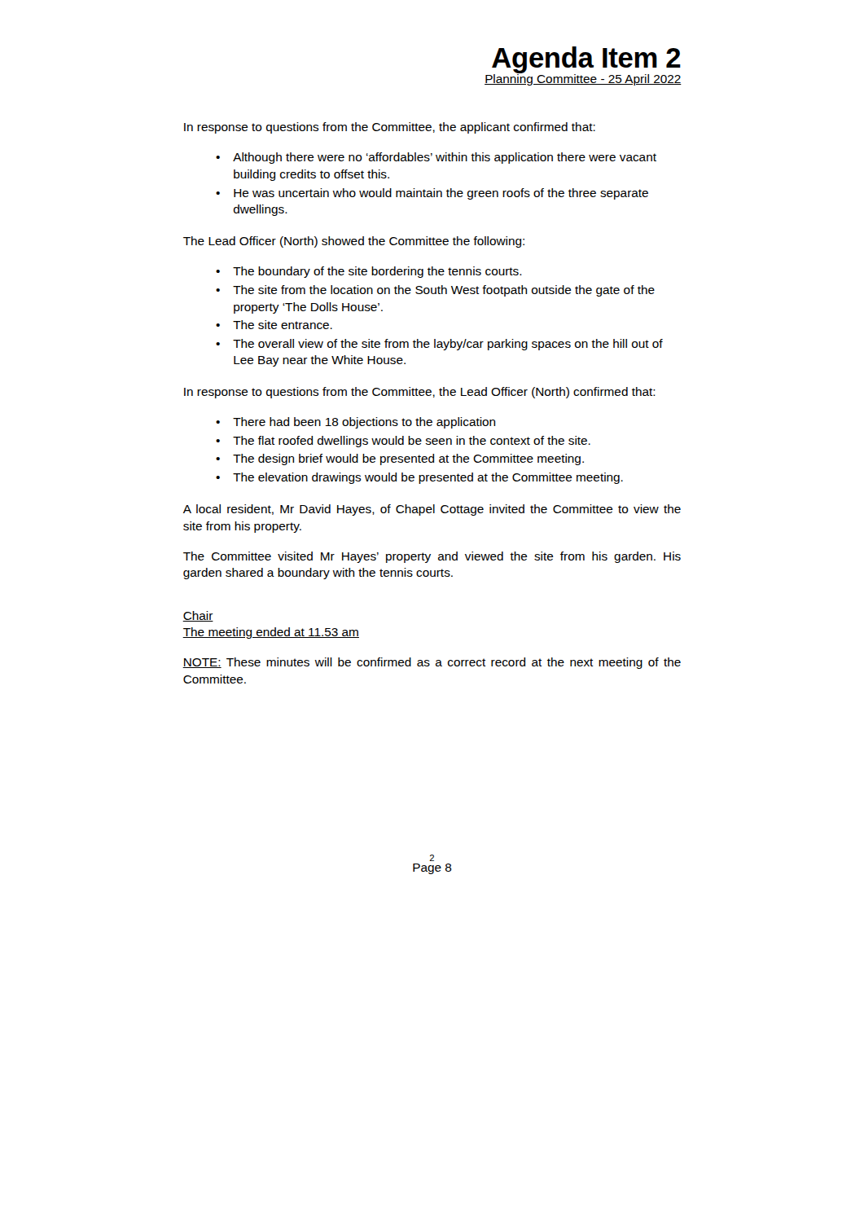Agenda Item 2
Planning Committee - 25 April 2022
In response to questions from the Committee, the applicant confirmed that:
Although there were no ‘affordables’ within this application there were vacant building credits to offset this.
He was uncertain who would maintain the green roofs of the three separate dwellings.
The Lead Officer (North) showed the Committee the following:
The boundary of the site bordering the tennis courts.
The site from the location on the South West footpath outside the gate of the property ‘The Dolls House’.
The site entrance.
The overall view of the site from the layby/car parking spaces on the hill out of Lee Bay near the White House.
In response to questions from the Committee, the Lead Officer (North) confirmed that:
There had been 18 objections to the application
The flat roofed dwellings would be seen in the context of the site.
The design brief would be presented at the Committee meeting.
The elevation drawings would be presented at the Committee meeting.
A local resident, Mr David Hayes, of Chapel Cottage invited the Committee to view the site from his property.
The Committee visited Mr Hayes’ property and viewed the site from his garden. His garden shared a boundary with the tennis courts.
Chair
The meeting ended at 11.53 am
NOTE: These minutes will be confirmed as a correct record at the next meeting of the Committee.
2 Page 8